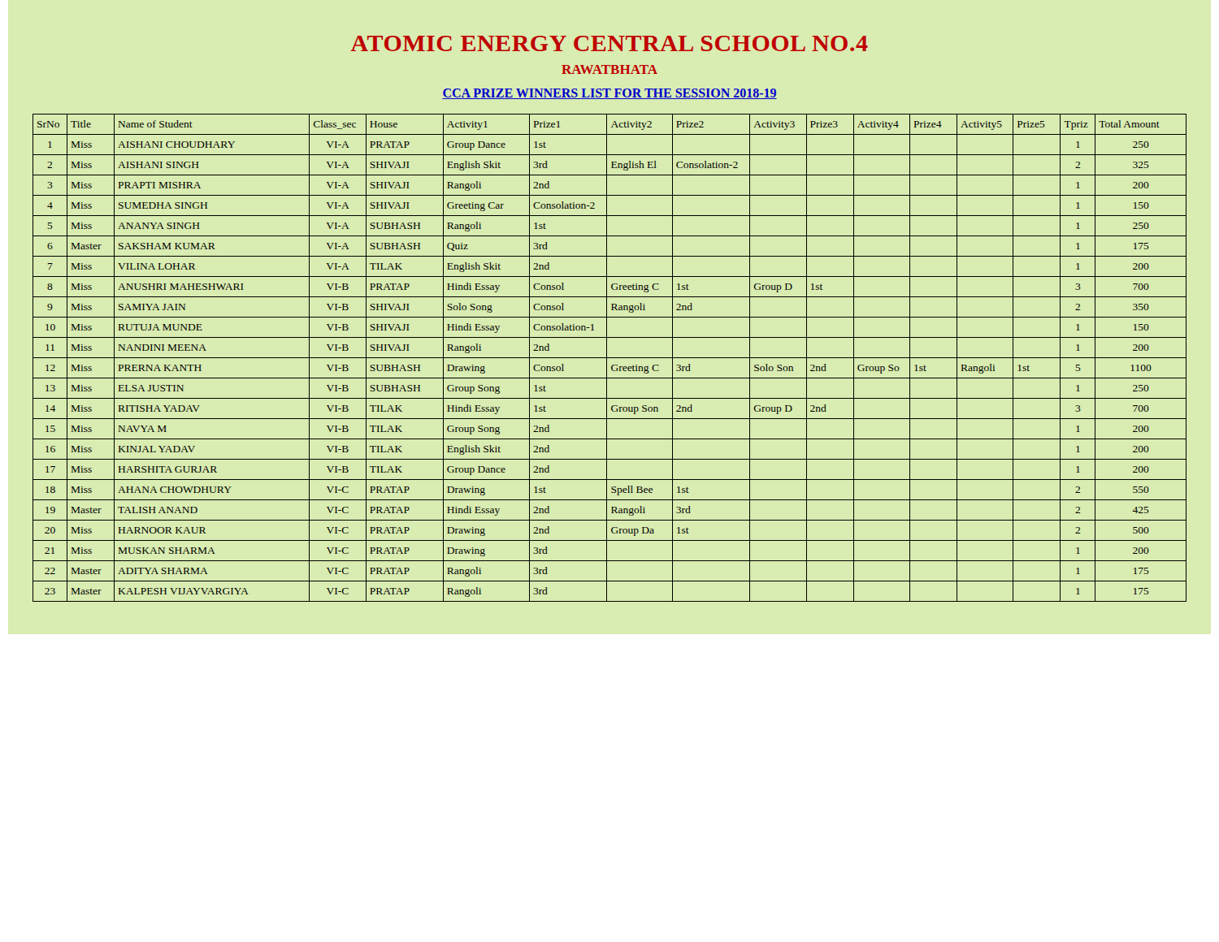ATOMIC ENERGY CENTRAL SCHOOL NO.4
RAWATBHATA
CCA PRIZE WINNERS LIST FOR THE SESSION 2018-19
| SrNo | Title | Name of Student | Class_sec | House | Activity1 | Prize1 | Activity2 | Prize2 | Activity3 | Prize3 | Activity4 | Prize4 | Activity5 | Prize5 | Tpriz | Total Amount |
| --- | --- | --- | --- | --- | --- | --- | --- | --- | --- | --- | --- | --- | --- | --- | --- | --- |
| 1 | Miss | AISHANI CHOUDHARY | VI-A | PRATAP | Group Dance | 1st | | | | | | | | | 1 | 250 |
| 2 | Miss | AISHANI SINGH | VI-A | SHIVAJI | English Skit | 3rd | English El | Consolation-2 | | | | | | | 2 | 325 |
| 3 | Miss | PRAPTI MISHRA | VI-A | SHIVAJI | Rangoli | 2nd | | | | | | | | | 1 | 200 |
| 4 | Miss | SUMEDHA SINGH | VI-A | SHIVAJI | Greeting Car | Consolation-2 | | | | | | | | | 1 | 150 |
| 5 | Miss | ANANYA SINGH | VI-A | SUBHASH | Rangoli | 1st | | | | | | | | | 1 | 250 |
| 6 | Master | SAKSHAM KUMAR | VI-A | SUBHASH | Quiz | 3rd | | | | | | | | | 1 | 175 |
| 7 | Miss | VILINA LOHAR | VI-A | TILAK | English Skit | 2nd | | | | | | | | | 1 | 200 |
| 8 | Miss | ANUSHRI MAHESHWARI | VI-B | PRATAP | Hindi Essay | Consol | Greeting C | 1st | Group D | 1st | | | | | 3 | 700 |
| 9 | Miss | SAMIYA JAIN | VI-B | SHIVAJI | Solo Song | Consol | Rangoli | 2nd | | | | | | | 2 | 350 |
| 10 | Miss | RUTUJA MUNDE | VI-B | SHIVAJI | Hindi Essay | Consolation-1 | | | | | | | | | 1 | 150 |
| 11 | Miss | NANDINI MEENA | VI-B | SHIVAJI | Rangoli | 2nd | | | | | | | | | 1 | 200 |
| 12 | Miss | PRERNA KANTH | VI-B | SUBHASH | Drawing | Consol | Greeting C | 3rd | Solo Son | 2nd | Group So | 1st | Rangoli | 1st | 5 | 1100 |
| 13 | Miss | ELSA JUSTIN | VI-B | SUBHASH | Group Song | 1st | | | | | | | | | 1 | 250 |
| 14 | Miss | RITISHA YADAV | VI-B | TILAK | Hindi Essay | 1st | Group Son | 2nd | Group D | 2nd | | | | | 3 | 700 |
| 15 | Miss | NAVYA M | VI-B | TILAK | Group Song | 2nd | | | | | | | | | 1 | 200 |
| 16 | Miss | KINJAL YADAV | VI-B | TILAK | English Skit | 2nd | | | | | | | | | 1 | 200 |
| 17 | Miss | HARSHITA GURJAR | VI-B | TILAK | Group Dance | 2nd | | | | | | | | | 1 | 200 |
| 18 | Miss | AHANA CHOWDHURY | VI-C | PRATAP | Drawing | 1st | Spell Bee | 1st | | | | | | | 2 | 550 |
| 19 | Master | TALISH ANAND | VI-C | PRATAP | Hindi Essay | 2nd | Rangoli | 3rd | | | | | | | 2 | 425 |
| 20 | Miss | HARNOOR KAUR | VI-C | PRATAP | Drawing | 2nd | Group Da | 1st | | | | | | | 2 | 500 |
| 21 | Miss | MUSKAN SHARMA | VI-C | PRATAP | Drawing | 3rd | | | | | | | | | 1 | 200 |
| 22 | Master | ADITYA SHARMA | VI-C | PRATAP | Rangoli | 3rd | | | | | | | | | 1 | 175 |
| 23 | Master | KALPESH VIJAYVARGIYA | VI-C | PRATAP | Rangoli | 3rd | | | | | | | | | 1 | 175 |